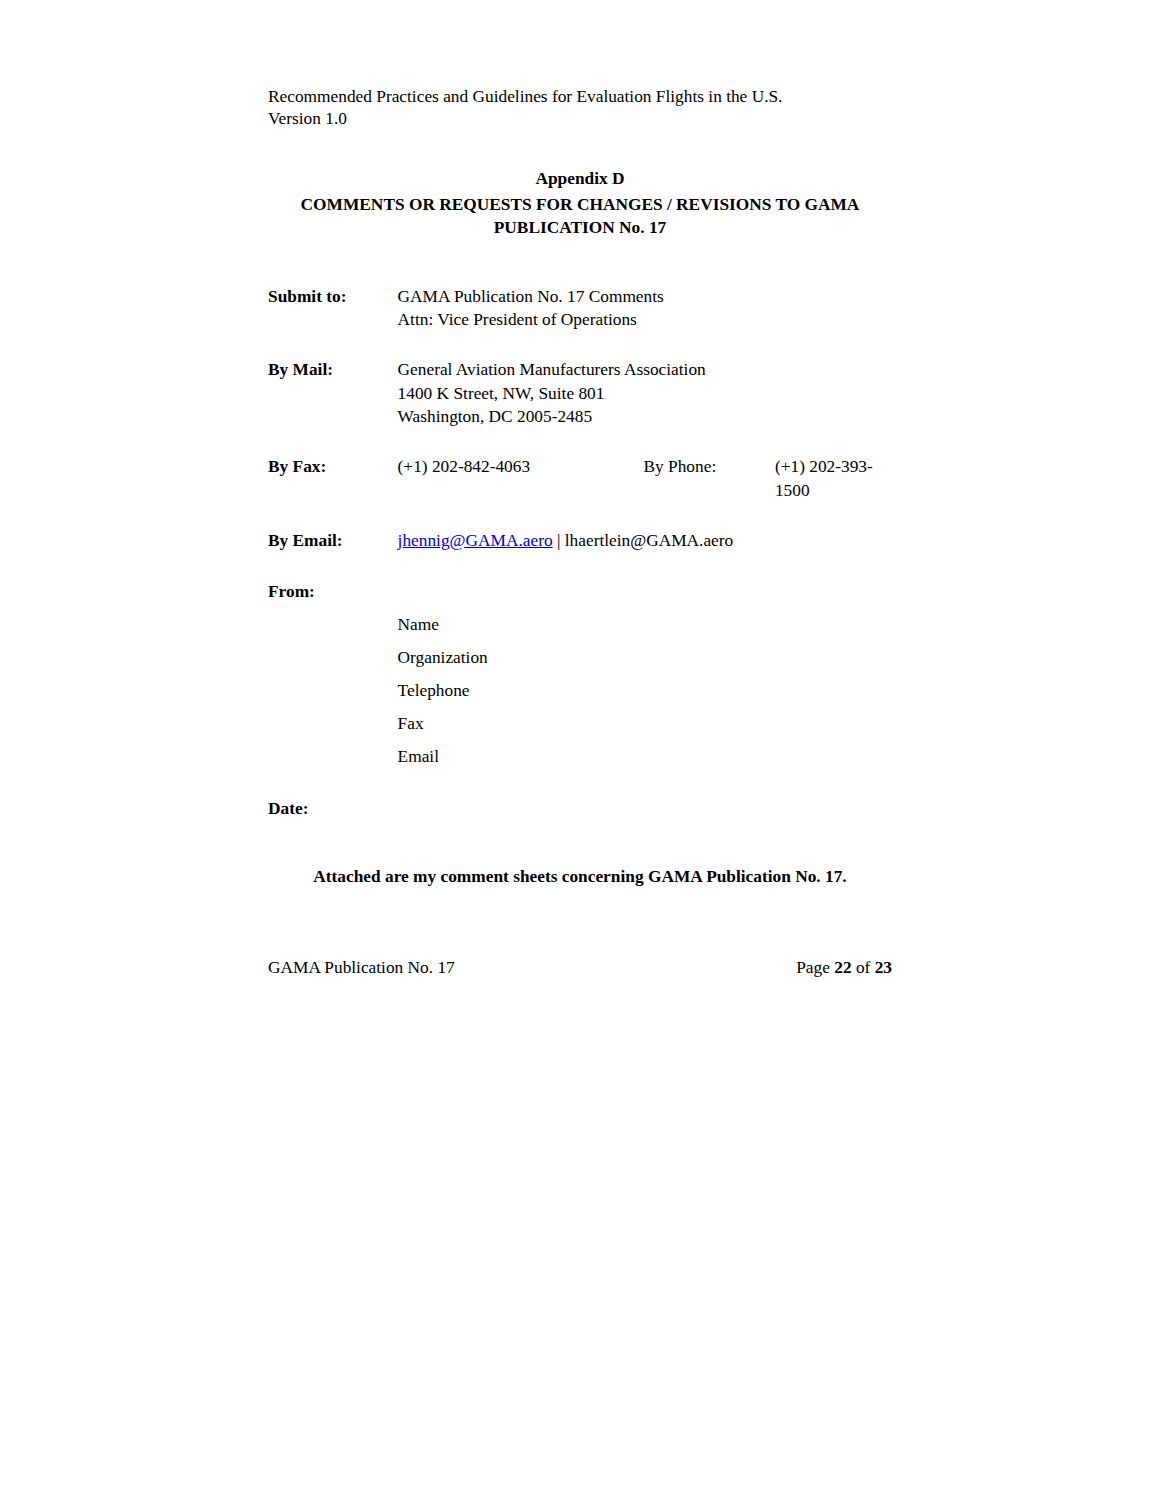Recommended Practices and Guidelines for Evaluation Flights in the U.S.
Version 1.0
Appendix D
COMMENTS OR REQUESTS FOR CHANGES / REVISIONS TO GAMA
PUBLICATION No. 17
| Submit to: | GAMA Publication No. 17 Comments |
| | Attn: Vice President of Operations |
| By Mail: | General Aviation Manufacturers Association |
| | 1400 K Street, NW, Suite 801 |
| | Washington, DC 2005-2485 |
| By Fax: | (+1) 202-842-4063 By Phone: (+1) 202-393-1500 |
| By Email: | jhennig@GAMA.aero / lhaertlein@GAMA.aero |
From:
Name
Organization
Telephone
Fax
Email
Date:
Attached are my comment sheets concerning GAMA Publication No. 17.
GAMA Publication No. 17
Page 22 of 23